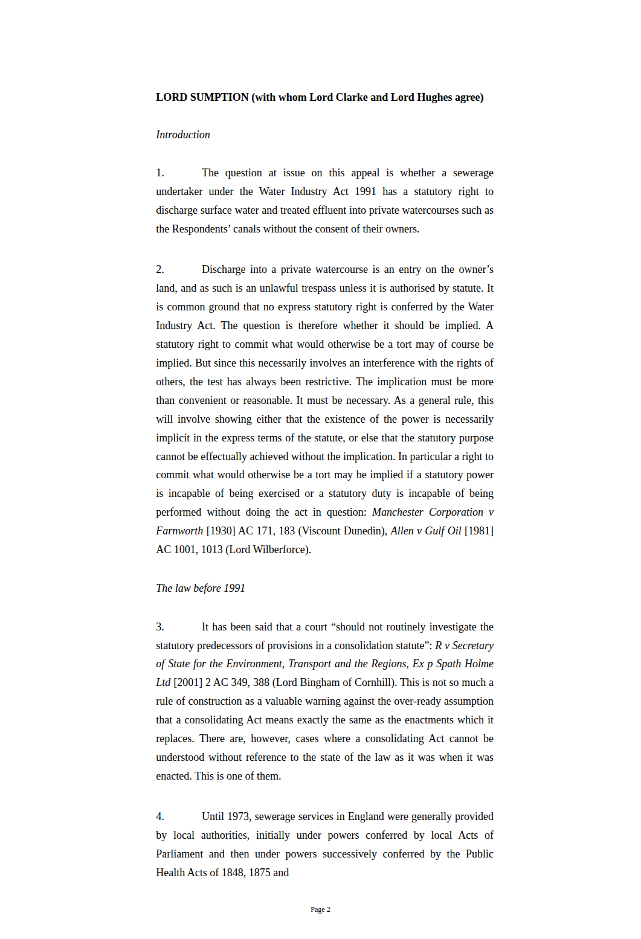LORD SUMPTION (with whom Lord Clarke and Lord Hughes agree)
Introduction
1. The question at issue on this appeal is whether a sewerage undertaker under the Water Industry Act 1991 has a statutory right to discharge surface water and treated effluent into private watercourses such as the Respondents’ canals without the consent of their owners.
2. Discharge into a private watercourse is an entry on the owner’s land, and as such is an unlawful trespass unless it is authorised by statute. It is common ground that no express statutory right is conferred by the Water Industry Act. The question is therefore whether it should be implied. A statutory right to commit what would otherwise be a tort may of course be implied. But since this necessarily involves an interference with the rights of others, the test has always been restrictive. The implication must be more than convenient or reasonable. It must be necessary. As a general rule, this will involve showing either that the existence of the power is necessarily implicit in the express terms of the statute, or else that the statutory purpose cannot be effectually achieved without the implication. In particular a right to commit what would otherwise be a tort may be implied if a statutory power is incapable of being exercised or a statutory duty is incapable of being performed without doing the act in question: Manchester Corporation v Farnworth [1930] AC 171, 183 (Viscount Dunedin), Allen v Gulf Oil [1981] AC 1001, 1013 (Lord Wilberforce).
The law before 1991
3. It has been said that a court “should not routinely investigate the statutory predecessors of provisions in a consolidation statute”: R v Secretary of State for the Environment, Transport and the Regions, Ex p Spath Holme Ltd [2001] 2 AC 349, 388 (Lord Bingham of Cornhill). This is not so much a rule of construction as a valuable warning against the over-ready assumption that a consolidating Act means exactly the same as the enactments which it replaces. There are, however, cases where a consolidating Act cannot be understood without reference to the state of the law as it was when it was enacted. This is one of them.
4. Until 1973, sewerage services in England were generally provided by local authorities, initially under powers conferred by local Acts of Parliament and then under powers successively conferred by the Public Health Acts of 1848, 1875 and
Page 2